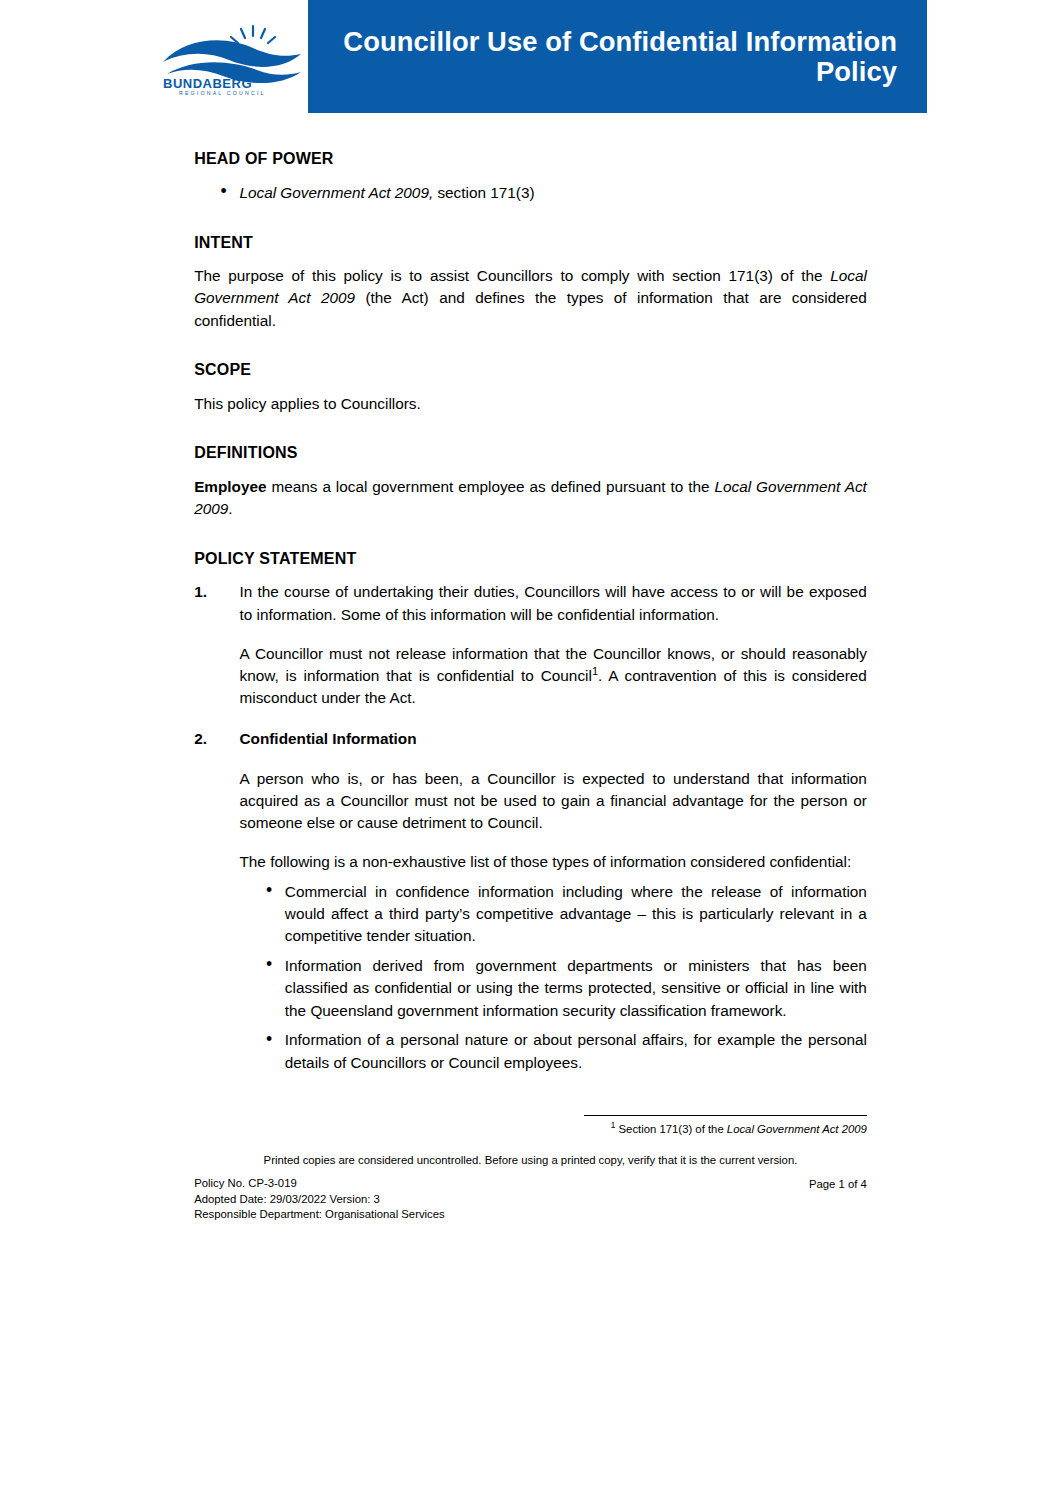BUNDABERG REGIONAL COUNCIL
Councillor Use of Confidential Information Policy
HEAD OF POWER
Local Government Act 2009, section 171(3)
INTENT
The purpose of this policy is to assist Councillors to comply with section 171(3) of the Local Government Act 2009 (the Act) and defines the types of information that are considered confidential.
SCOPE
This policy applies to Councillors.
DEFINITIONS
Employee means a local government employee as defined pursuant to the Local Government Act 2009.
POLICY STATEMENT
In the course of undertaking their duties, Councillors will have access to or will be exposed to information. Some of this information will be confidential information.
A Councillor must not release information that the Councillor knows, or should reasonably know, is information that is confidential to Council1. A contravention of this is considered misconduct under the Act.
Confidential Information
A person who is, or has been, a Councillor is expected to understand that information acquired as a Councillor must not be used to gain a financial advantage for the person or someone else or cause detriment to Council.
The following is a non-exhaustive list of those types of information considered confidential:
Commercial in confidence information including where the release of information would affect a third party’s competitive advantage – this is particularly relevant in a competitive tender situation.
Information derived from government departments or ministers that has been classified as confidential or using the terms protected, sensitive or official in line with the Queensland government information security classification framework.
Information of a personal nature or about personal affairs, for example the personal details of Councillors or Council employees.
1 Section 171(3) of the Local Government Act 2009
Printed copies are considered uncontrolled. Before using a printed copy, verify that it is the current version.
Policy No. CP-3-019
Adopted Date: 29/03/2022 Version: 3
Responsible Department: Organisational Services
Page 1 of 4